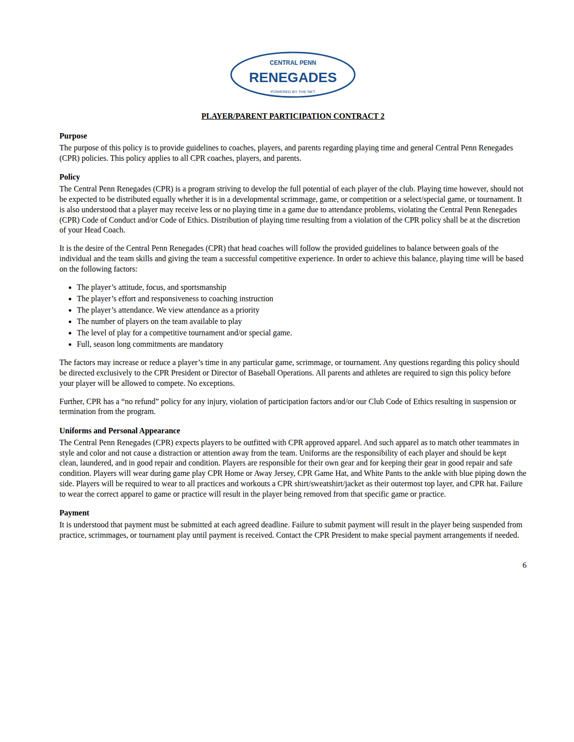PLAYER/PARENT PARTICIPATION CONTRACT 2
Purpose
The purpose of this policy is to provide guidelines to coaches, players, and parents regarding playing time and general Central Penn Renegades (CPR) policies. This policy applies to all CPR coaches, players, and parents.
Policy
The Central Penn Renegades (CPR) is a program striving to develop the full potential of each player of the club. Playing time however, should not be expected to be distributed equally whether it is in a developmental scrimmage, game, or competition or a select/special game, or tournament. It is also understood that a player may receive less or no playing time in a game due to attendance problems, violating the Central Penn Renegades (CPR) Code of Conduct and/or Code of Ethics. Distribution of playing time resulting from a violation of the CPR policy shall be at the discretion of your Head Coach.
It is the desire of the Central Penn Renegades (CPR) that head coaches will follow the provided guidelines to balance between goals of the individual and the team skills and giving the team a successful competitive experience. In order to achieve this balance, playing time will be based on the following factors:
The player’s attitude, focus, and sportsmanship
The player’s effort and responsiveness to coaching instruction
The player’s attendance. We view attendance as a priority
The number of players on the team available to play
The level of play for a competitive tournament and/or special game.
Full, season long commitments are mandatory
The factors may increase or reduce a player’s time in any particular game, scrimmage, or tournament. Any questions regarding this policy should be directed exclusively to the CPR President or Director of Baseball Operations. All parents and athletes are required to sign this policy before your player will be allowed to compete. No exceptions.
Further, CPR has a “no refund” policy for any injury, violation of participation factors and/or our Club Code of Ethics resulting in suspension or termination from the program.
Uniforms and Personal Appearance
The Central Penn Renegades (CPR) expects players to be outfitted with CPR approved apparel. And such apparel as to match other teammates in style and color and not cause a distraction or attention away from the team. Uniforms are the responsibility of each player and should be kept clean, laundered, and in good repair and condition. Players are responsible for their own gear and for keeping their gear in good repair and safe condition. Players will wear during game play CPR Home or Away Jersey, CPR Game Hat, and White Pants to the ankle with blue piping down the side. Players will be required to wear to all practices and workouts a CPR shirt/sweatshirt/jacket as their outermost top layer, and CPR hat. Failure to wear the correct apparel to game or practice will result in the player being removed from that specific game or practice.
Payment
It is understood that payment must be submitted at each agreed deadline. Failure to submit payment will result in the player being suspended from practice, scrimmages, or tournament play until payment is received. Contact the CPR President to make special payment arrangements if needed.
6